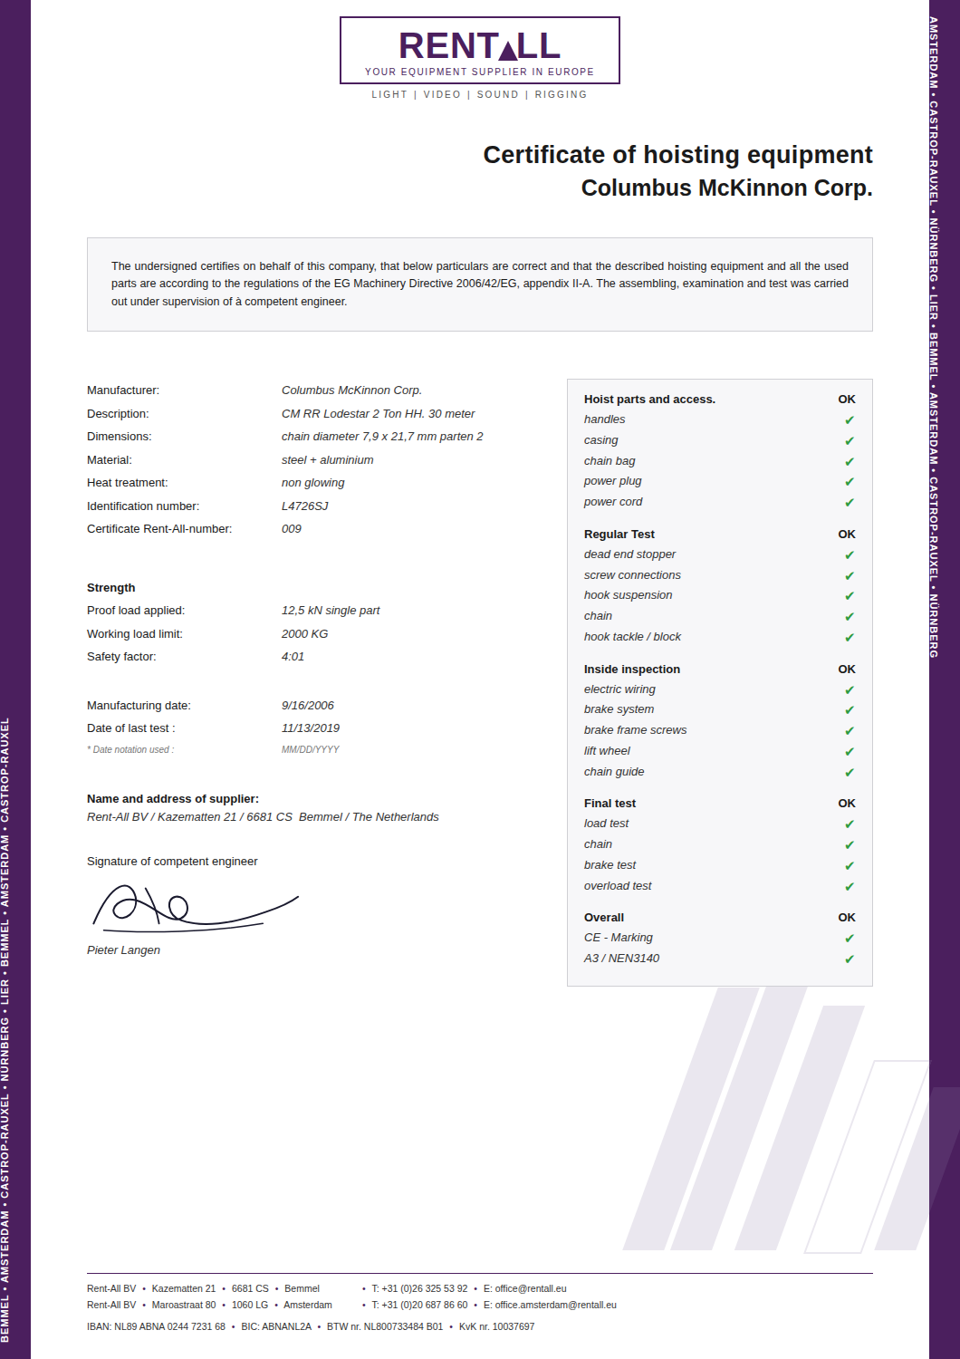BEMMEL • AMSTERDAM • CASTROP-RAUXEL • NÜRNBERG • LIER • BEMMEL • AMSTERDAM • CASTROP-RAUXEL
AMSTERDAM • CASTROP-RAUXEL • NÜRNBERG • LIER • BEMMEL • AMSTERDAM • CASTROP-RAUXEL • NÜRNBERG
RENT LL
Your equipment supplier in Europe
LIGHT|VIDEO|SOUND|RIGGING
Certificate of hoisting equipment
Columbus McKinnon Corp.
The undersigned certifies on behalf of this company, that below particulars are correct and that the described hoisting equipment and all the used parts are according to the regulations of the EG Machinery Directive 2006/42/EG, appendix II-A. The assembling, examination and test was carried out under supervision of à competent engineer.
| Manufacturer: | Columbus McKinnon Corp. |
| Description: | CM RR Lodestar 2 Ton HH. 30 meter |
| Dimensions: | chain diameter 7,9 x 21,7 mm parten 2 |
| Material: | steel + aluminium |
| Heat treatment: | non glowing |
| Identification number: | L4726SJ |
| Certificate Rent-All-number: | 009 |
| Strength |
| Proof load applied: | 12,5 kN single part |
| Working load limit: | 2000 KG |
| Safety factor: | 4:01 |
| Manufacturing date: | 9/16/2006 |
| Date of last test : | 11/13/2019 |
| * Date notation used : | MM/DD/YYYY |
Name and address of supplier:
Rent-All BV / Kazematten 21 / 6681 CS Bemmel / The Netherlands
Signature of competent engineer
Pieter Langen
Hoist parts and access. OK
handles✔
casing✔
chain bag✔
power plug✔
power cord✔
Regular Test OK
dead end stopper✔
screw connections✔
hook suspension✔
chain✔
hook tackle / block✔
Inside inspection OK
electric wiring✔
brake system✔
brake frame screws✔
lift wheel✔
chain guide✔
Final test OK
load test✔
chain✔
brake test✔
overload test✔
Overall OK
CE - Marking✔
A3 / NEN3140✔
Rent-All BV • Kazematten 21 • 6681 CS • Bemmel
• T: +31 (0)26 325 53 92 • E: office@rentall.eu
Rent-All BV • Maroastraat 80 • 1060 LG • Amsterdam
• T: +31 (0)20 687 86 60 • E: office.amsterdam@rentall.eu
IBAN: NL89 ABNA 0244 7231 68 • BIC: ABNANL2A • BTW nr. NL800733484 B01 • KvK nr. 10037697